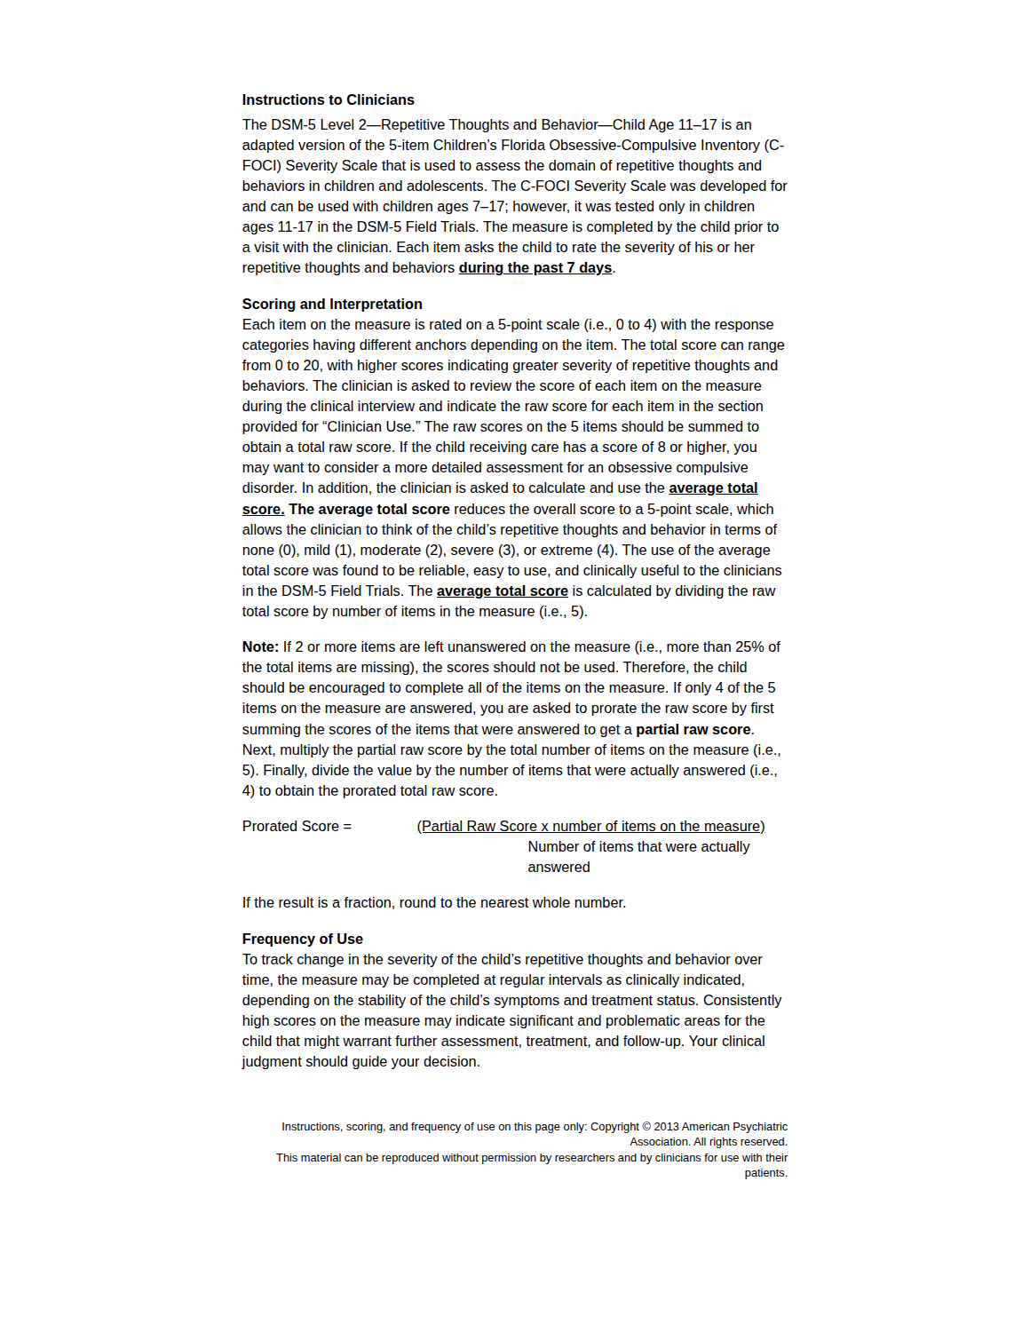Instructions to Clinicians
The DSM-5 Level 2—Repetitive Thoughts and Behavior—Child Age 11–17 is an adapted version of the 5-item Children’s Florida Obsessive-Compulsive Inventory (C-FOCI) Severity Scale that is used to assess the domain of repetitive thoughts and behaviors in children and adolescents. The C-FOCI Severity Scale was developed for and can be used with children ages 7–17; however, it was tested only in children ages 11-17 in the DSM-5 Field Trials. The measure is completed by the child prior to a visit with the clinician. Each item asks the child to rate the severity of his or her repetitive thoughts and behaviors during the past 7 days.
Scoring and Interpretation
Each item on the measure is rated on a 5-point scale (i.e., 0 to 4) with the response categories having different anchors depending on the item. The total score can range from 0 to 20, with higher scores indicating greater severity of repetitive thoughts and behaviors. The clinician is asked to review the score of each item on the measure during the clinical interview and indicate the raw score for each item in the section provided for “Clinician Use.” The raw scores on the 5 items should be summed to obtain a total raw score. If the child receiving care has a score of 8 or higher, you may want to consider a more detailed assessment for an obsessive compulsive disorder. In addition, the clinician is asked to calculate and use the average total score. The average total score reduces the overall score to a 5-point scale, which allows the clinician to think of the child’s repetitive thoughts and behavior in terms of none (0), mild (1), moderate (2), severe (3), or extreme (4). The use of the average total score was found to be reliable, easy to use, and clinically useful to the clinicians in the DSM-5 Field Trials. The average total score is calculated by dividing the raw total score by number of items in the measure (i.e., 5).
Note: If 2 or more items are left unanswered on the measure (i.e., more than 25% of the total items are missing), the scores should not be used. Therefore, the child should be encouraged to complete all of the items on the measure. If only 4 of the 5 items on the measure are answered, you are asked to prorate the raw score by first summing the scores of the items that were answered to get a partial raw score. Next, multiply the partial raw score by the total number of items on the measure (i.e., 5). Finally, divide the value by the number of items that were actually answered (i.e., 4) to obtain the prorated total raw score.
Prorated Score = (Partial Raw Score x number of items on the measure)
Number of items that were actually answered
If the result is a fraction, round to the nearest whole number.
Frequency of Use
To track change in the severity of the child’s repetitive thoughts and behavior over time, the measure may be completed at regular intervals as clinically indicated, depending on the stability of the child’s symptoms and treatment status. Consistently high scores on the measure may indicate significant and problematic areas for the child that might warrant further assessment, treatment, and follow-up. Your clinical judgment should guide your decision.
Instructions, scoring, and frequency of use on this page only: Copyright © 2013 American Psychiatric Association. All rights reserved.
This material can be reproduced without permission by researchers and by clinicians for use with their patients.